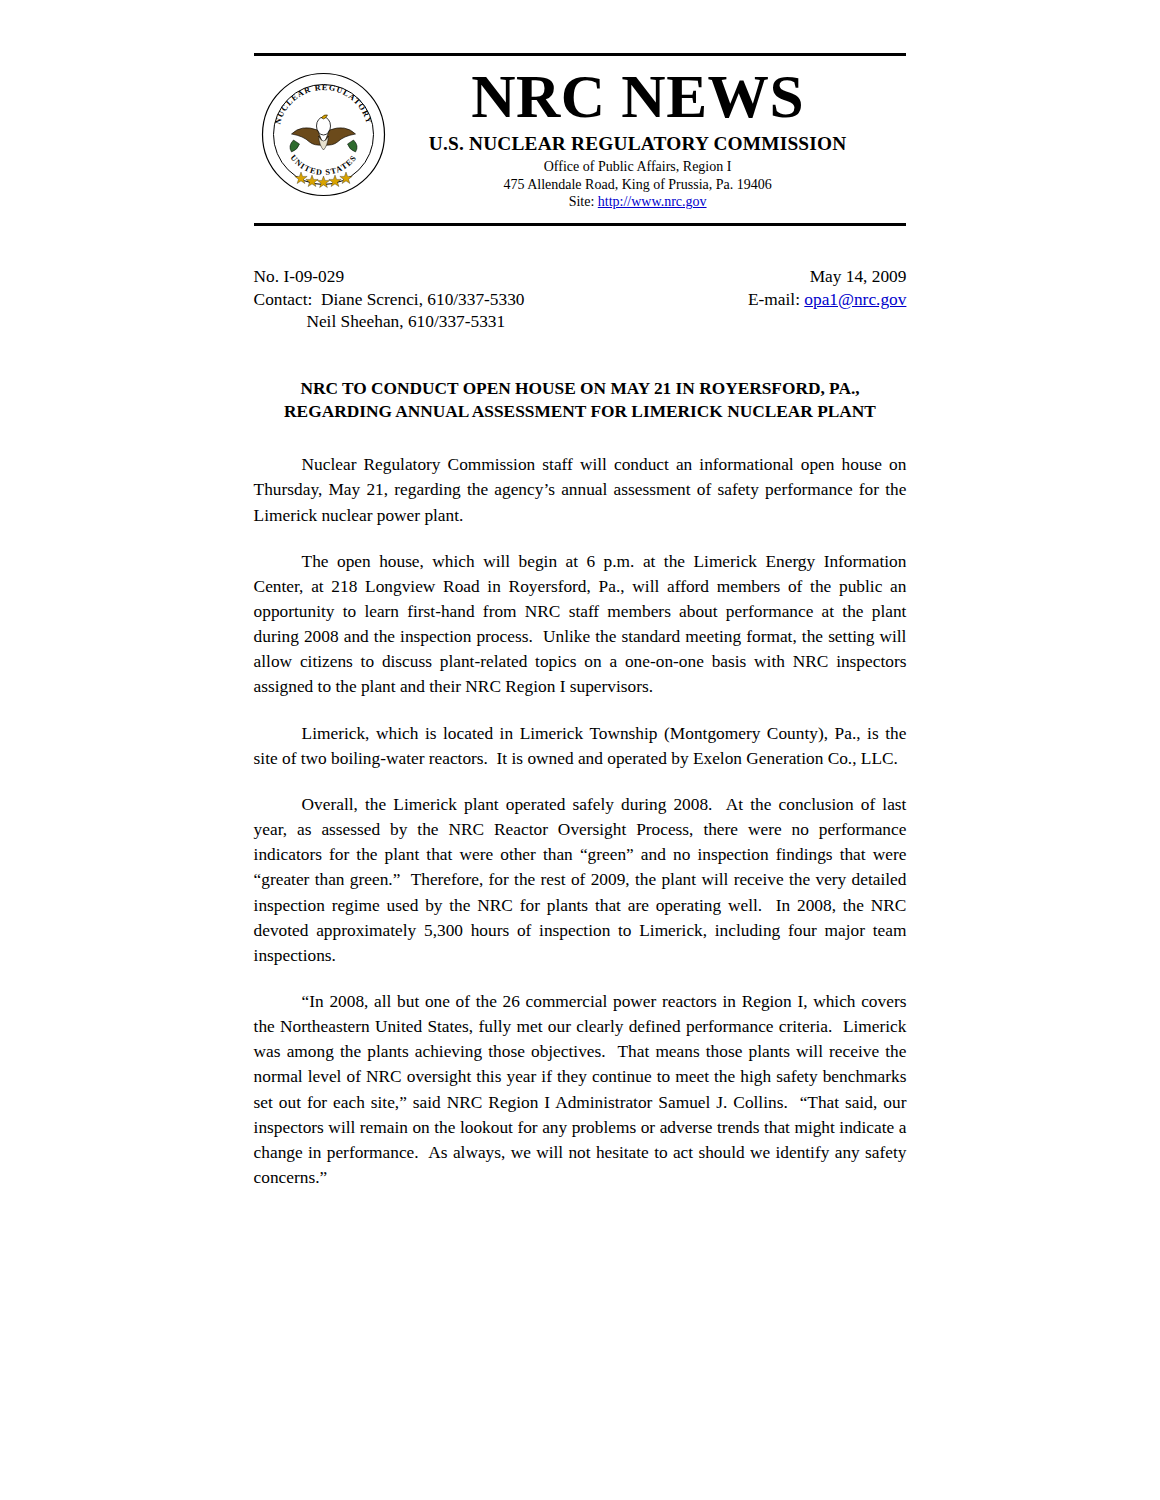NUCLEAR REGULATORY UNITED STATES
NRC NEWS
U.S. NUCLEAR REGULATORY COMMISSION
Office of Public Affairs, Region I
475 Allendale Road, King of Prussia, Pa. 19406
Site: http://www.nrc.gov
| No. I-09-029 | May 14, 2009 |
| Contact: Diane Screnci, 610/337-5330 | E-mail: opa1@nrc.gov |
| Neil Sheehan, 610/337-5331 | |
NRC to conduct open house on May 21 in Royersford, Pa.,
regarding annual assessment for Limerick nuclear plant
Nuclear Regulatory Commission staff will conduct an informational open house on Thursday, May 21, regarding the agency’s annual assessment of safety performance for the Limerick nuclear power plant.
The open house, which will begin at 6 p.m. at the Limerick Energy Information Center, at 218 Longview Road in Royersford, Pa., will afford members of the public an opportunity to learn first-hand from NRC staff members about performance at the plant during 2008 and the inspection process. Unlike the standard meeting format, the setting will allow citizens to discuss plant-related topics on a one-on-one basis with NRC inspectors assigned to the plant and their NRC Region I supervisors.
Limerick, which is located in Limerick Township (Montgomery County), Pa., is the site of two boiling-water reactors. It is owned and operated by Exelon Generation Co., LLC.
Overall, the Limerick plant operated safely during 2008. At the conclusion of last year, as assessed by the NRC Reactor Oversight Process, there were no performance indicators for the plant that were other than “green” and no inspection findings that were “greater than green.” Therefore, for the rest of 2009, the plant will receive the very detailed inspection regime used by the NRC for plants that are operating well. In 2008, the NRC devoted approximately 5,300 hours of inspection to Limerick, including four major team inspections.
“In 2008, all but one of the 26 commercial power reactors in Region I, which covers the Northeastern United States, fully met our clearly defined performance criteria. Limerick was among the plants achieving those objectives. That means those plants will receive the normal level of NRC oversight this year if they continue to meet the high safety benchmarks set out for each site,” said NRC Region I Administrator Samuel J. Collins. “That said, our inspectors will remain on the lookout for any problems or adverse trends that might indicate a change in performance. As always, we will not hesitate to act should we identify any safety concerns.”